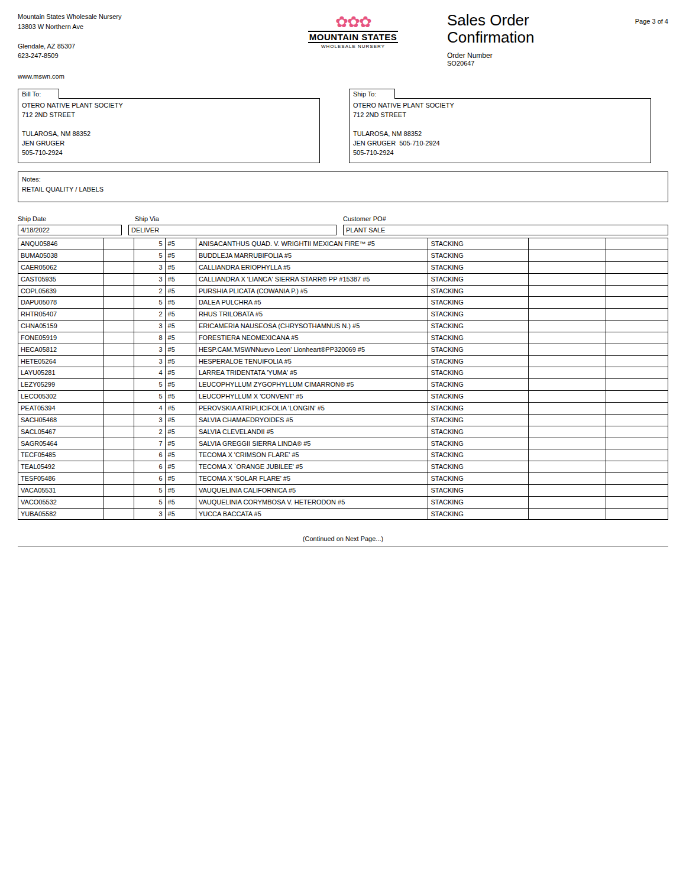Page 3 of 4
Mountain States Wholesale Nursery
13803 W Northern Ave
Glendale, AZ 85307
623-247-8509
✿✿✿
MOUNTAIN STATES
WHOLESALE NURSERY
Sales Order
Confirmation
Order Number
SO20647
www.mswn.com
Bill To:
OTERO NATIVE PLANT SOCIETY
712 2ND STREET
TULAROSA, NM 88352
JEN GRUGER
505-710-2924
Ship To:
OTERO NATIVE PLANT SOCIETY
712 2ND STREET
TULAROSA, NM 88352
JEN GRUGER 505-710-2924
505-710-2924
Notes:
RETAIL QUALITY / LABELS
Ship Date
Ship Via
Customer PO#
4/18/2022
DELIVER
PLANT SALE
| ANQU05846 | | 5 | #5 | ANISACANTHUS QUAD. V. WRIGHTII MEXICAN FIRE™ #5 | STACKING | | |
| BUMA05038 | | 5 | #5 | BUDDLEJA MARRUBIFOLIA #5 | STACKING | | |
| CAER05062 | | 3 | #5 | CALLIANDRA ERIOPHYLLA #5 | STACKING | | |
| CAST05935 | | 3 | #5 | CALLIANDRA X 'LIANCA' SIERRA STARR® PP #15387 #5 | STACKING | | |
| COPL05639 | | 2 | #5 | PURSHIA PLICATA (COWANIA P.) #5 | STACKING | | |
| DAPU05078 | | 5 | #5 | DALEA PULCHRA #5 | STACKING | | |
| RHTR05407 | | 2 | #5 | RHUS TRILOBATA #5 | STACKING | | |
| CHNA05159 | | 3 | #5 | ERICAMERIA NAUSEOSA (CHRYSOTHAMNUS N.) #5 | STACKING | | |
| FONE05919 | | 8 | #5 | FORESTIERA NEOMEXICANA #5 | STACKING | | |
| HECA05812 | | 3 | #5 | HESP.CAM.'MSWNNuevo Leon' Lionheart®PP320069 #5 | STACKING | | |
| HETE05264 | | 3 | #5 | HESPERALOE TENUIFOLIA #5 | STACKING | | |
| LAYU05281 | | 4 | #5 | LARREA TRIDENTATA 'YUMA' #5 | STACKING | | |
| LEZY05299 | | 5 | #5 | LEUCOPHYLLUM ZYGOPHYLLUM CIMARRON® #5 | STACKING | | |
| LECO05302 | | 5 | #5 | LEUCOPHYLLUM X 'CONVENT' #5 | STACKING | | |
| PEAT05394 | | 4 | #5 | PEROVSKIA ATRIPLICIFOLIA 'LONGIN' #5 | STACKING | | |
| SACH05468 | | 3 | #5 | SALVIA CHAMAEDRYOIDES #5 | STACKING | | |
| SACL05467 | | 2 | #5 | SALVIA CLEVELANDII #5 | STACKING | | |
| SAGR05464 | | 7 | #5 | SALVIA GREGGII SIERRA LINDA® #5 | STACKING | | |
| TECF05485 | | 6 | #5 | TECOMA X 'CRIMSON FLARE' #5 | STACKING | | |
| TEAL05492 | | 6 | #5 | TECOMA X `ORANGE JUBILEE' #5 | STACKING | | |
| TESF05486 | | 6 | #5 | TECOMA X 'SOLAR FLARE' #5 | STACKING | | |
| VACA05531 | | 5 | #5 | VAUQUELINIA CALIFORNICA #5 | STACKING | | |
| VACO05532 | | 5 | #5 | VAUQUELINIA CORYMBOSA V. HETERODON #5 | STACKING | | |
| YUBA05582 | | 3 | #5 | YUCCA BACCATA #5 | STACKING | | |
(Continued on Next Page...)